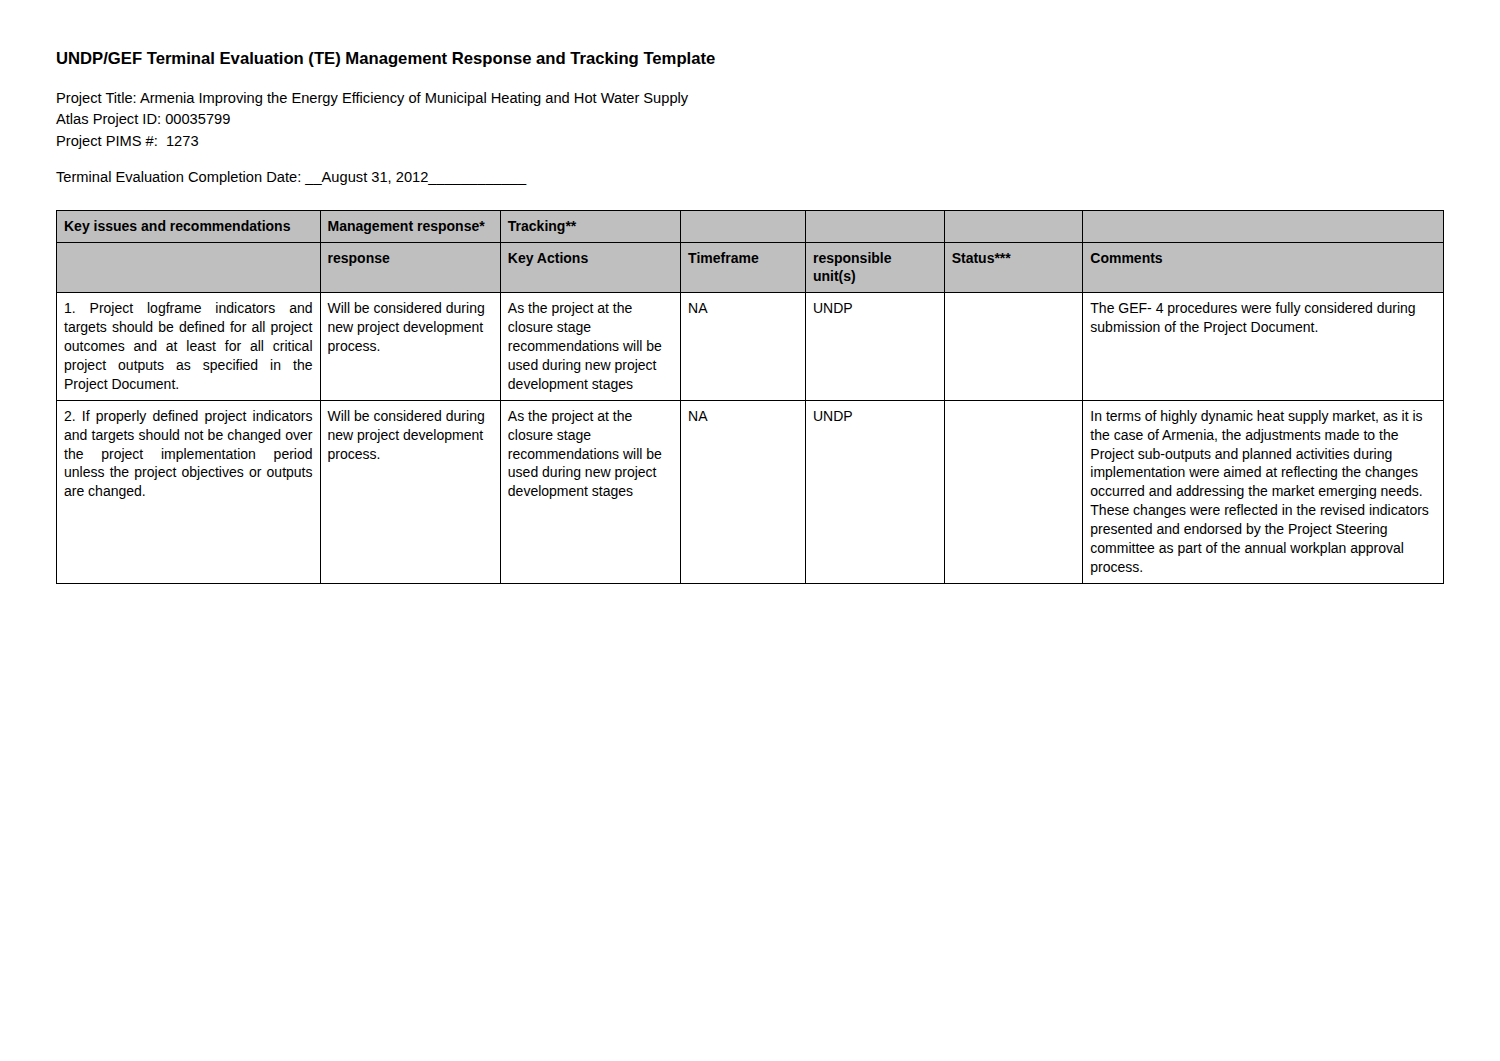UNDP/GEF Terminal Evaluation (TE) Management Response and Tracking Template
Project Title: Armenia Improving the Energy Efficiency of Municipal Heating and Hot Water Supply
Atlas Project ID: 00035799
Project PIMS #: 1273
Terminal Evaluation Completion Date: __August 31, 2012____________
| Key issues and recommendations | Management response* | Tracking** | | | | |
| --- | --- | --- | --- | --- | --- | --- |
| | response | Key Actions | Timeframe | responsible unit(s) | Status*** | Comments |
| 1. Project logframe indicators and targets should be defined for all project outcomes and at least for all critical project outputs as specified in the Project Document. | Will be considered during new project development process. | As the project at the closure stage recommendations will be used during new project development stages | NA | UNDP | | The GEF- 4 procedures were fully considered during submission of the Project Document. |
| 2. If properly defined project indicators and targets should not be changed over the project implementation period unless the project objectives or outputs are changed. | Will be considered during new project development process. | As the project at the closure stage recommendations will be used during new project development stages | NA | UNDP | | In terms of highly dynamic heat supply market, as it is the case of Armenia, the adjustments made to the Project sub-outputs and planned activities during implementation were aimed at reflecting the changes occurred and addressing the market emerging needs. These changes were reflected in the revised indicators presented and endorsed by the Project Steering committee as part of the annual workplan approval process. |